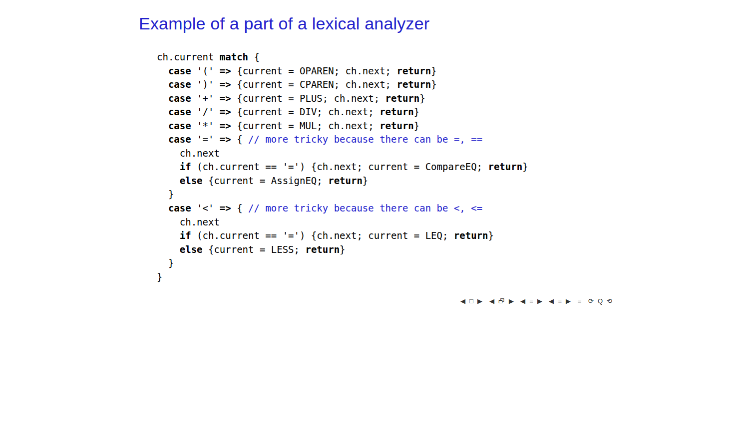Example of a part of a lexical analyzer
ch.current match {
  case '(' => {current = OPAREN; ch.next; return}
  case ')' => {current = CPAREN; ch.next; return}
  case '+' => {current = PLUS; ch.next; return}
  case '/' => {current = DIV; ch.next; return}
  case '*' => {current = MUL; ch.next; return}
  case '=' => { // more tricky because there can be =, ==
    ch.next
    if (ch.current == '=') {ch.next; current = CompareEQ; return}
    else {current = AssignEQ; return}
  }
  case '<' => { // more tricky because there can be <, <=
    ch.next
    if (ch.current == '=') {ch.next; current = LEQ; return}
    else {current = LESS; return}
  }
}
◀□▶ ◀🗗▶ ◀≡▶ ◀≡▶ ≡ ⟳Q⟲